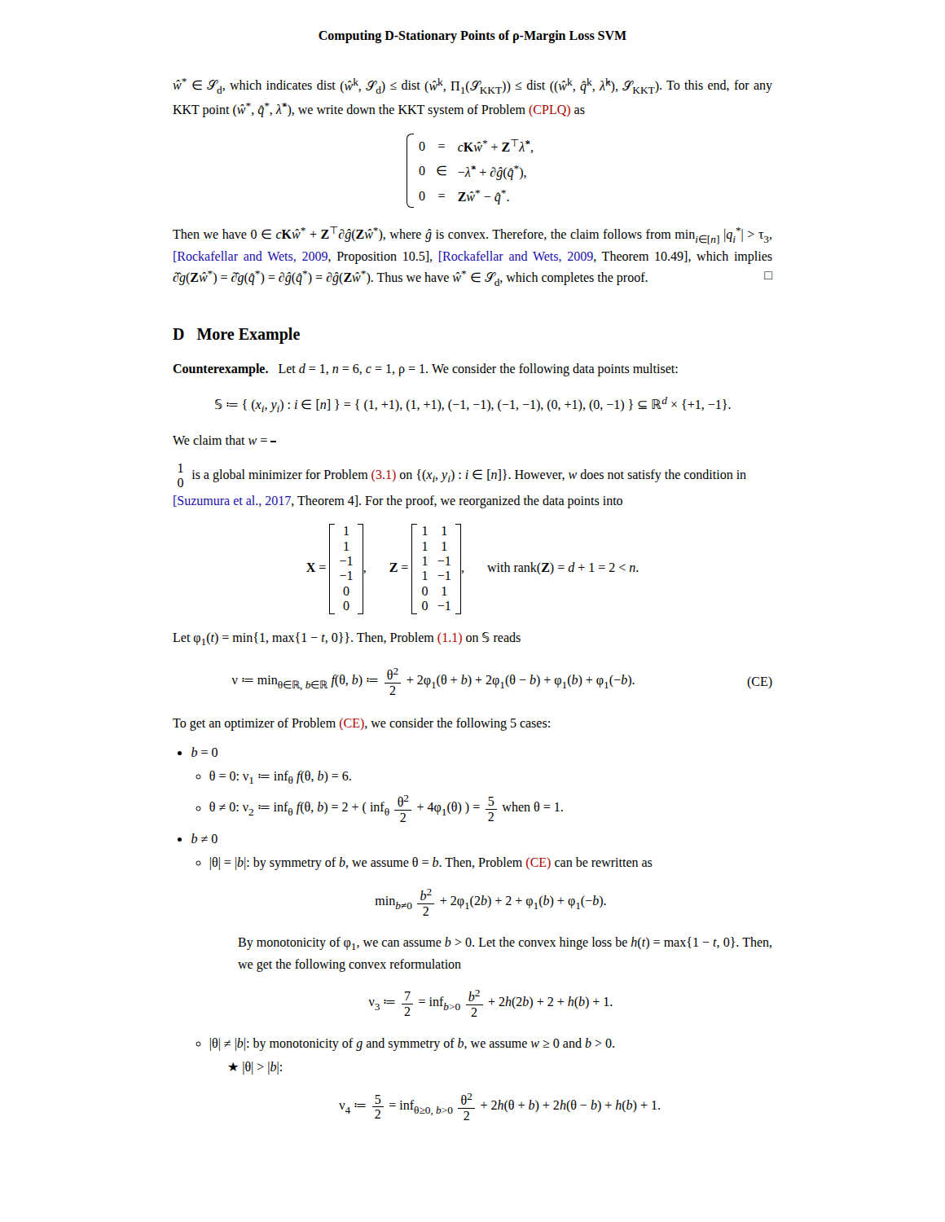Computing D-Stationary Points of ρ-Margin Loss SVM
ŵ* ∈ 𝒮d, which indicates dist (ŵk, 𝒮d) ≤ dist (ŵk, Π1(𝒮KKT)) ≤ dist ((ŵk, q̂k, λ̂k), 𝒮KKT). To this end, for any KKT point (ŵ*, q̂*, λ̂*), we write down the KKT system of Problem (CPLQ) as
| 0 | = | c K ŵ * + Z ⊤ λ̂ * , |
| 0 | ∈ | − λ̂ * + ∂ ĝ ( q̂ * ), |
| 0 | = | Z ŵ * − q̂ * . |
Then we have 0 ∈ cKŵ* + Z⊤∂ĝ(Zŵ*), where ĝ is convex. Therefore, the claim follows from mini∈[n] |qi*| > τ3, [Rockafellar and Wets, 2009, Proposition 10.5], [Rockafellar and Wets, 2009, Theorem 10.49], which implies ∂̂g(Zŵ*) = ∂̂g(q̂*) = ∂ĝ(q̂*) = ∂ĝ(Zŵ*). Thus we have ŵ* ∈ 𝒮d, which completes the proof. □
D More Example
Counterexample. Let d = 1, n = 6, c = 1, ρ = 1. We consider the following data points multiset:
𝕊 ≔ { (xi, yi) : i ∈ [n] } = { (1, +1), (1, +1), (−1, −1), (−1, −1), (0, +1), (0, −1) } ⊆ ℝd × {+1, −1}.
We claim that w =
| 1 |
| 0 |
is a global minimizer for Problem (3.1) on {(xi, yi) : i ∈ [n]}. However, w does not satisfy the condition in [Suzumura et al., 2017, Theorem 4]. For the proof, we reorganized the data points into
X =
| 1 |
| 1 |
| −1 |
| −1 |
| 0 |
| 0 |
, Z =
| 1 | 1 |
| 1 | 1 |
| 1 | −1 |
| 1 | −1 |
| 0 | 1 |
| 0 | −1 |
, with rank(Z) = d + 1 = 2 < n.
Let φ1(t) = min{1, max{1 − t, 0}}. Then, Problem (1.1) on 𝕊 reads
ν ≔ minθ∈ℝ, b∈ℝ f(θ, b) ≔ θ22 + 2φ1(θ + b) + 2φ1(θ − b) + φ1(b) + φ1(−b).
(CE)
To get an optimizer of Problem (CE), we consider the following 5 cases:
b = 0
θ = 0: ν1 ≔ infθ f(θ, b) = 6.
θ ≠ 0: ν2 ≔ infθ f(θ, b) = 2 + ( infθ θ22 + 4φ1(θ) ) = 52 when θ = 1.
b ≠ 0
|θ| = |b|: by symmetry of b, we assume θ = b. Then, Problem (CE) can be rewritten as
minb≠0 b22 + 2φ1(2b) + 2 + φ1(b) + φ1(−b).
By monotonicity of φ1, we can assume b > 0. Let the convex hinge loss be h(t) = max{1 − t, 0}. Then, we get the following convex reformulation
ν3 ≔ 72 = infb>0 b22 + 2h(2b) + 2 + h(b) + 1.
|θ| ≠ |b|: by monotonicity of g and symmetry of b, we assume w ≥ 0 and b > 0.
|θ| > |b|:
ν4 ≔ 52 = infθ≥0, b>0 θ22 + 2h(θ + b) + 2h(θ − b) + h(b) + 1.